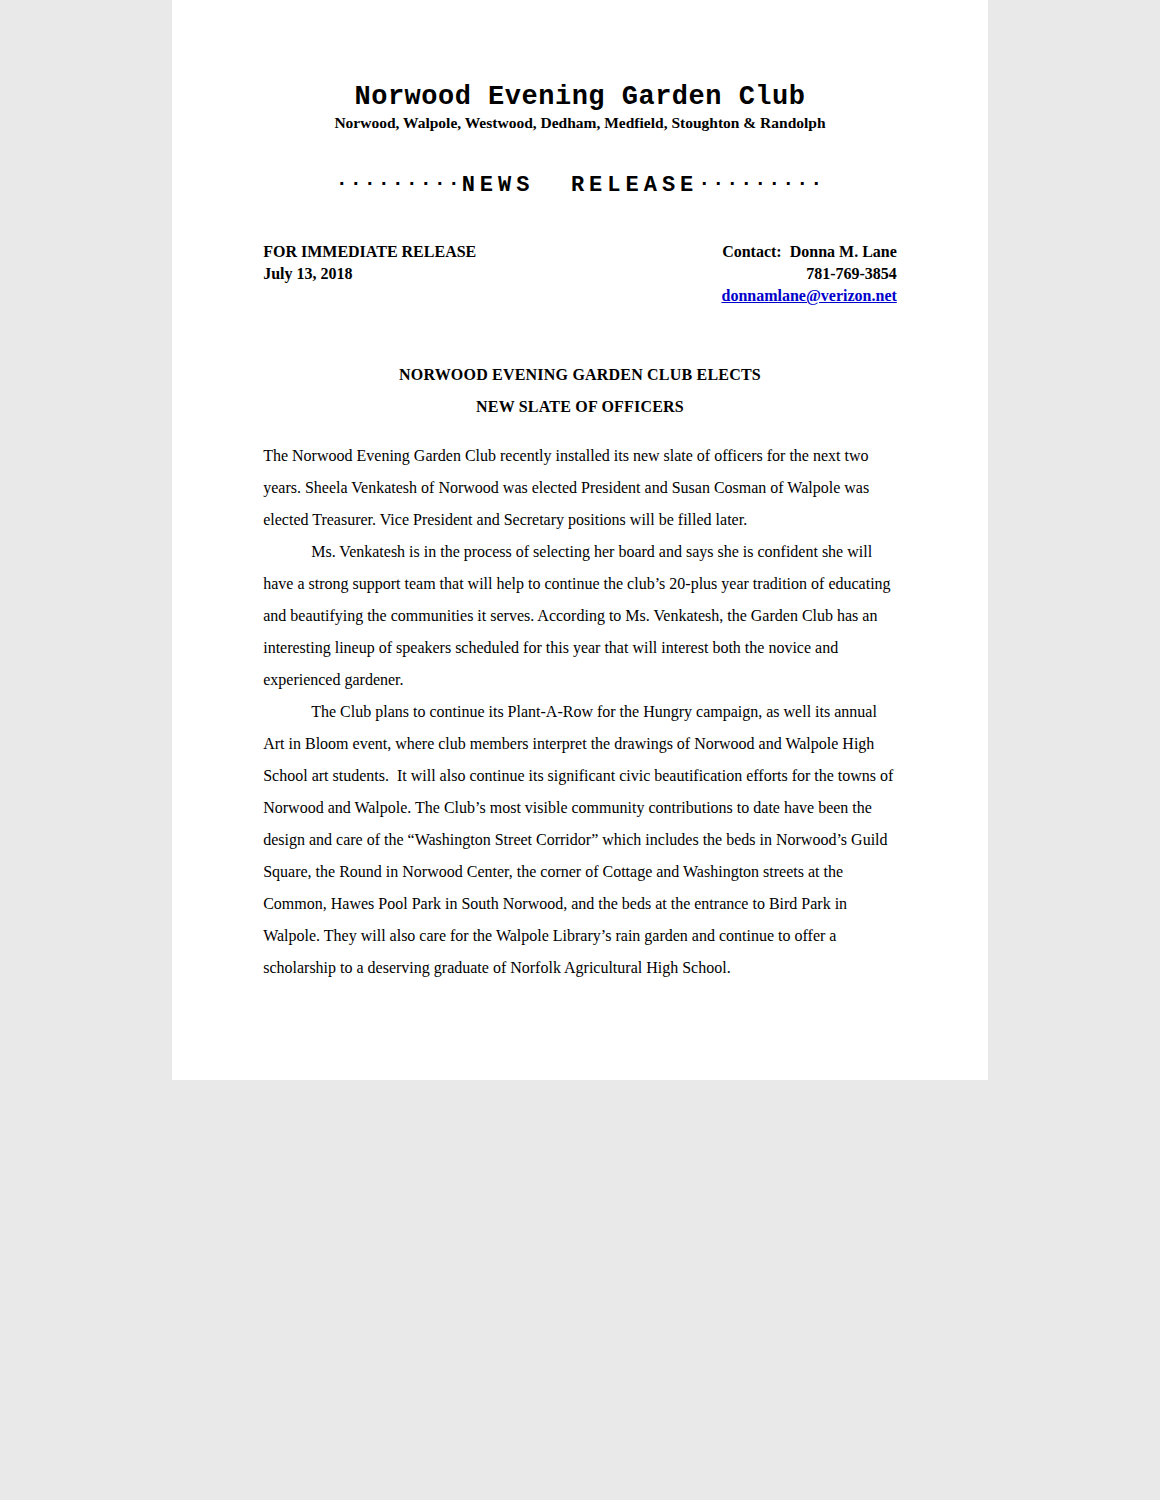Norwood Evening Garden Club
Norwood, Walpole, Westwood, Dedham, Medfield, Stoughton & Randolph
·········NEWS RELEASE·········
| FOR IMMEDIATE RELEASE | Contact: Donna M. Lane |
| July 13, 2018 | 781-769-3854 |
| | donnamlane@verizon.net |
NORWOOD EVENING GARDEN CLUB ELECTS
NEW SLATE OF OFFICERS
The Norwood Evening Garden Club recently installed its new slate of officers for the next two years. Sheela Venkatesh of Norwood was elected President and Susan Cosman of Walpole was elected Treasurer. Vice President and Secretary positions will be filled later.
Ms. Venkatesh is in the process of selecting her board and says she is confident she will have a strong support team that will help to continue the club’s 20-plus year tradition of educating and beautifying the communities it serves. According to Ms. Venkatesh, the Garden Club has an interesting lineup of speakers scheduled for this year that will interest both the novice and experienced gardener.
The Club plans to continue its Plant-A-Row for the Hungry campaign, as well its annual Art in Bloom event, where club members interpret the drawings of Norwood and Walpole High School art students. It will also continue its significant civic beautification efforts for the towns of Norwood and Walpole. The Club’s most visible community contributions to date have been the design and care of the “Washington Street Corridor” which includes the beds in Norwood’s Guild Square, the Round in Norwood Center, the corner of Cottage and Washington streets at the Common, Hawes Pool Park in South Norwood, and the beds at the entrance to Bird Park in Walpole. They will also care for the Walpole Library’s rain garden and continue to offer a scholarship to a deserving graduate of Norfolk Agricultural High School.